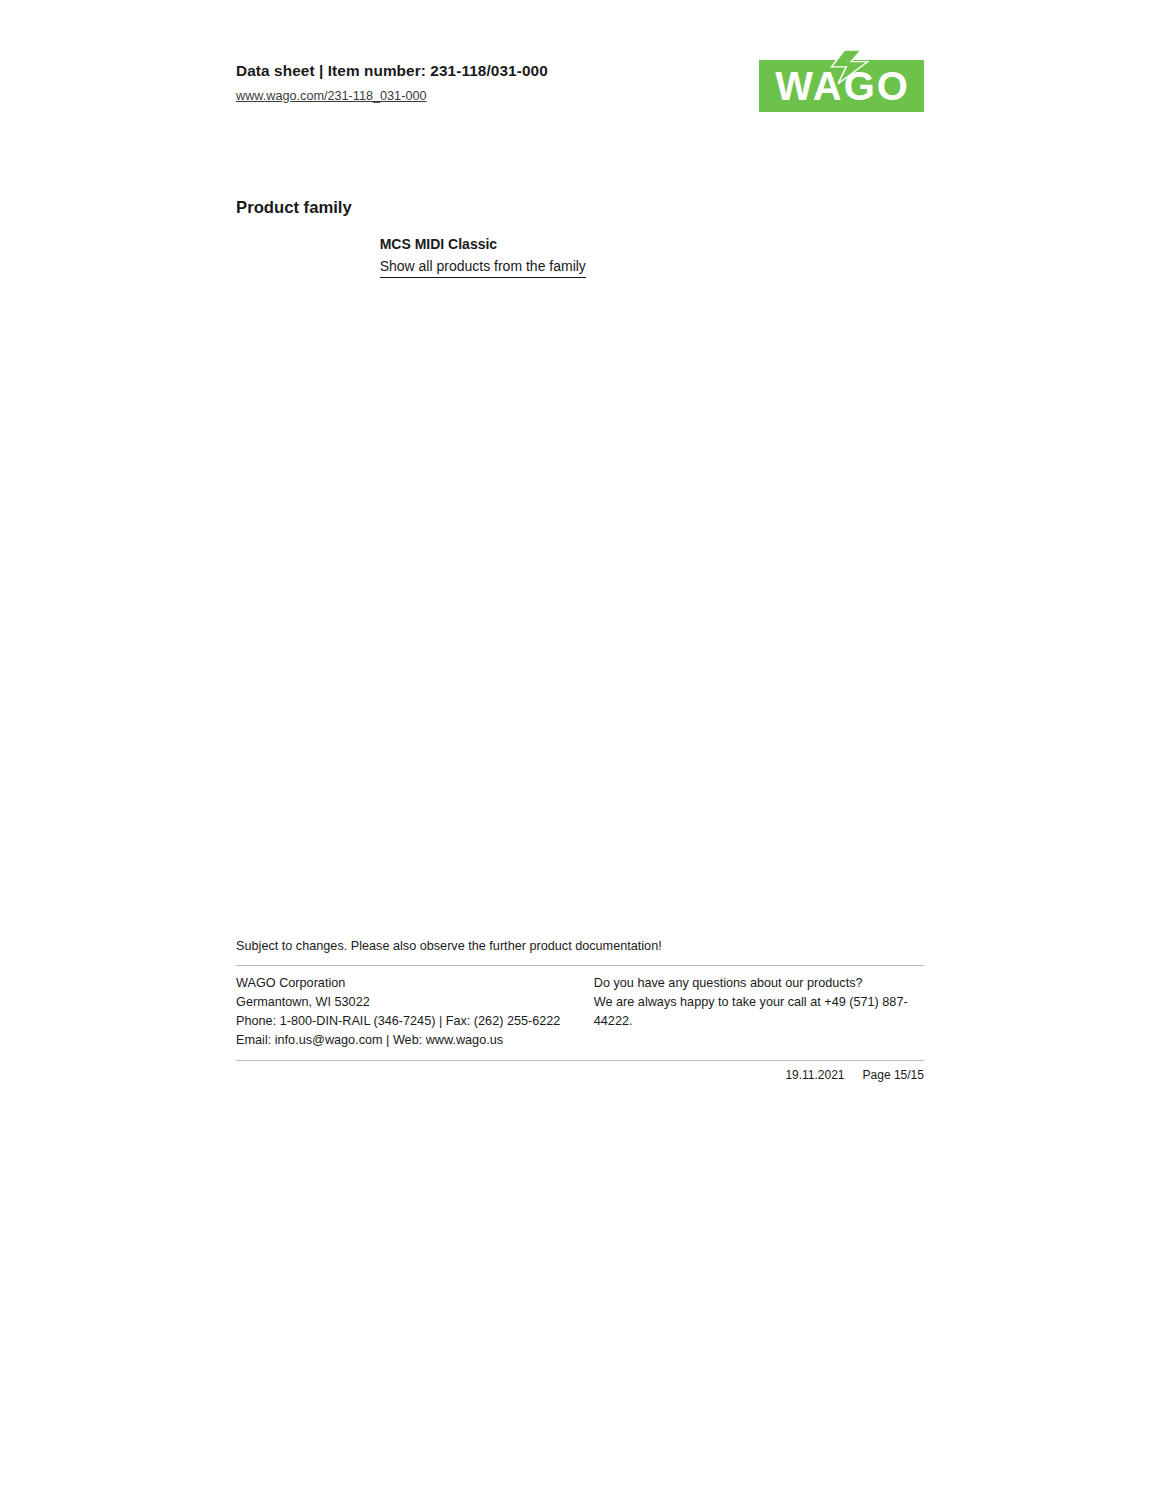Data sheet | Item number: 231-118/031-000
www.wago.com/231-118_031-000
WAGO
Product family
MCS MIDI Classic
Show all products from the family
Subject to changes. Please also observe the further product documentation!
WAGO Corporation
Germantown, WI 53022
Phone: 1-800-DIN-RAIL (346-7245) | Fax: (262) 255-6222
Email: info.us@wago.com | Web: www.wago.us
Do you have any questions about our products?
We are always happy to take your call at +49 (571) 887-44222.
19.11.2021 Page 15/15